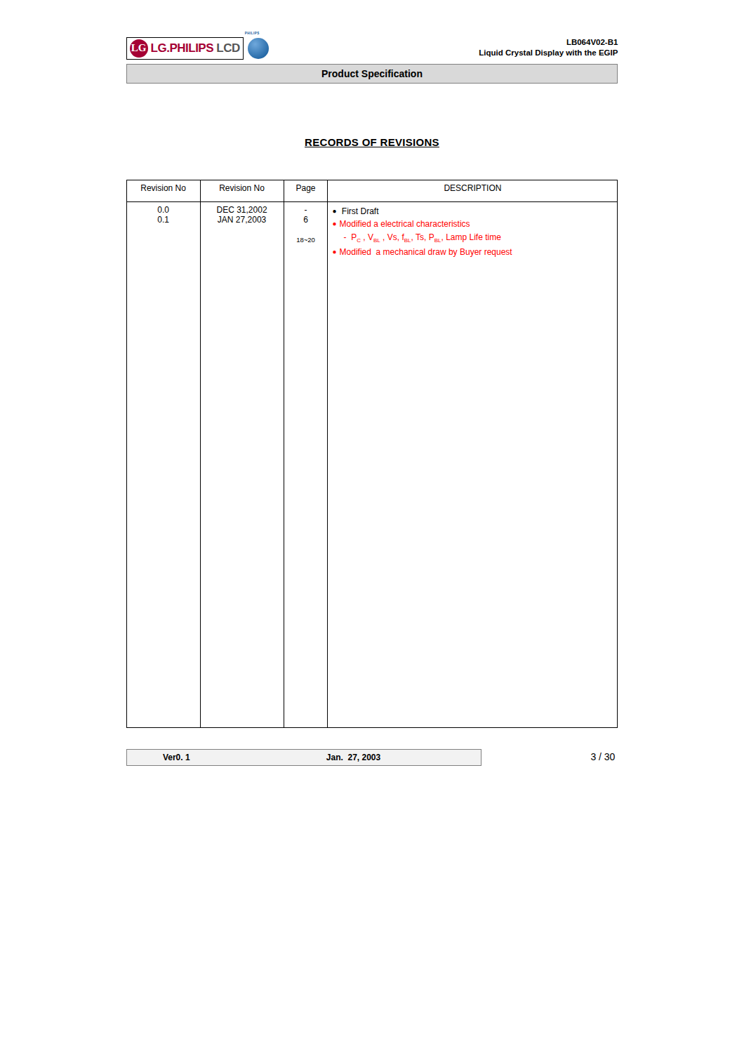LG
LG.PHILIPS LCD
LB064V02-B1
Liquid Crystal Display with the EGIP
Product Specification
RECORDS OF REVISIONS
| Revision No | Revision No | Page | DESCRIPTION |
| --- | --- | --- | --- |
| 0.0 0.1 | DEC 31,2002 JAN 27,2003 | - 6 18~20 | ● First Draft ● Modified a electrical characteristics - P C , V BL , Vs, f BL , Ts, P BL , Lamp Life time ● Modified a mechanical draw by Buyer request |
Ver0. 1
Jan. 27, 2003
3 / 30